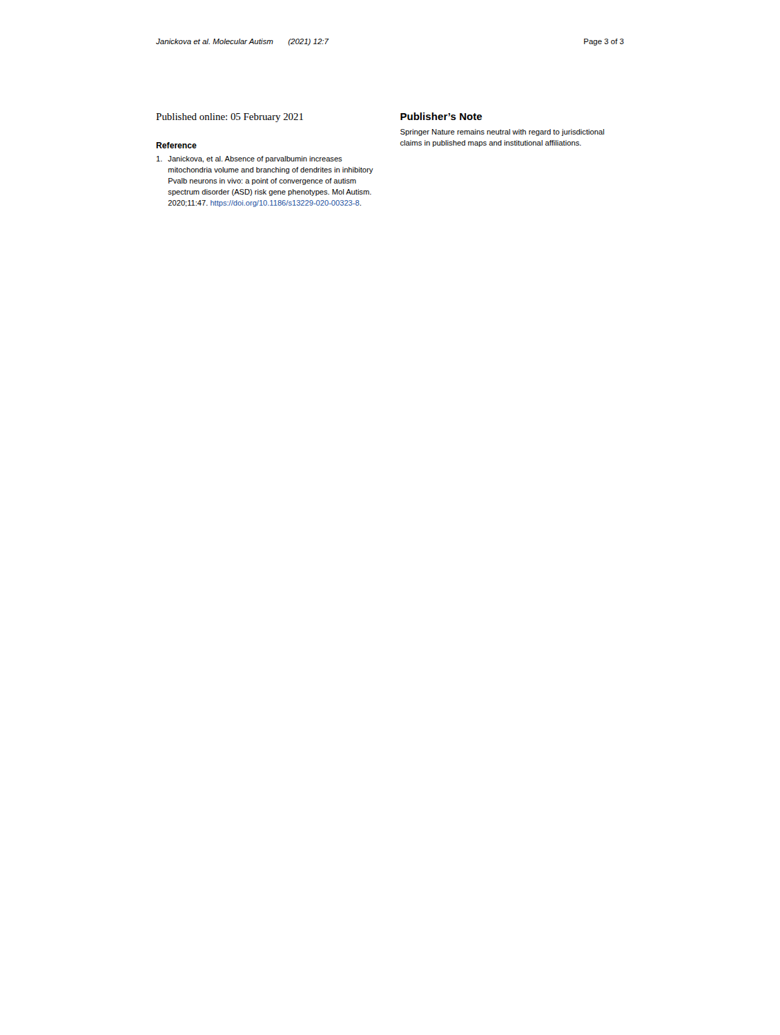Janickova et al. Molecular Autism (2021) 12:7
Page 3 of 3
Published online: 05 February 2021
Reference
1. Janickova, et al. Absence of parvalbumin increases mitochondria volume and branching of dendrites in inhibitory Pvalb neurons in vivo: a point of convergence of autism spectrum disorder (ASD) risk gene phenotypes. Mol Autism. 2020;11:47. https://doi.org/10.1186/s13229-020-00323-8.
Publisher’s Note
Springer Nature remains neutral with regard to jurisdictional claims in published maps and institutional affiliations.